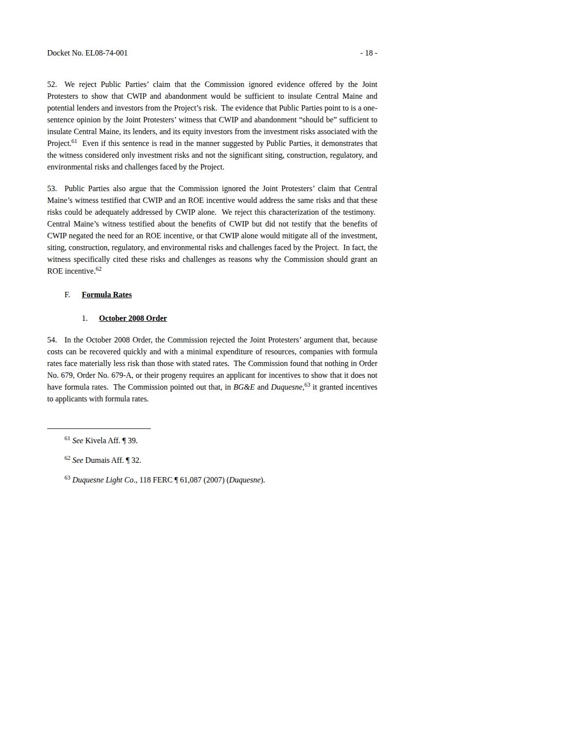Docket No. EL08-74-001
- 18 -
52. We reject Public Parties’ claim that the Commission ignored evidence offered by the Joint Protesters to show that CWIP and abandonment would be sufficient to insulate Central Maine and potential lenders and investors from the Project’s risk. The evidence that Public Parties point to is a one-sentence opinion by the Joint Protesters’ witness that CWIP and abandonment “should be” sufficient to insulate Central Maine, its lenders, and its equity investors from the investment risks associated with the Project.61 Even if this sentence is read in the manner suggested by Public Parties, it demonstrates that the witness considered only investment risks and not the significant siting, construction, regulatory, and environmental risks and challenges faced by the Project.
53. Public Parties also argue that the Commission ignored the Joint Protesters’ claim that Central Maine’s witness testified that CWIP and an ROE incentive would address the same risks and that these risks could be adequately addressed by CWIP alone. We reject this characterization of the testimony. Central Maine’s witness testified about the benefits of CWIP but did not testify that the benefits of CWIP negated the need for an ROE incentive, or that CWIP alone would mitigate all of the investment, siting, construction, regulatory, and environmental risks and challenges faced by the Project. In fact, the witness specifically cited these risks and challenges as reasons why the Commission should grant an ROE incentive.62
F. Formula Rates
1. October 2008 Order
54. In the October 2008 Order, the Commission rejected the Joint Protesters’ argument that, because costs can be recovered quickly and with a minimal expenditure of resources, companies with formula rates face materially less risk than those with stated rates. The Commission found that nothing in Order No. 679, Order No. 679-A, or their progeny requires an applicant for incentives to show that it does not have formula rates. The Commission pointed out that, in BG&E and Duquesne,63 it granted incentives to applicants with formula rates.
61 See Kivela Aff. ¶ 39.
62 See Dumais Aff. ¶ 32.
63 Duquesne Light Co., 118 FERC ¶ 61,087 (2007) (Duquesne).